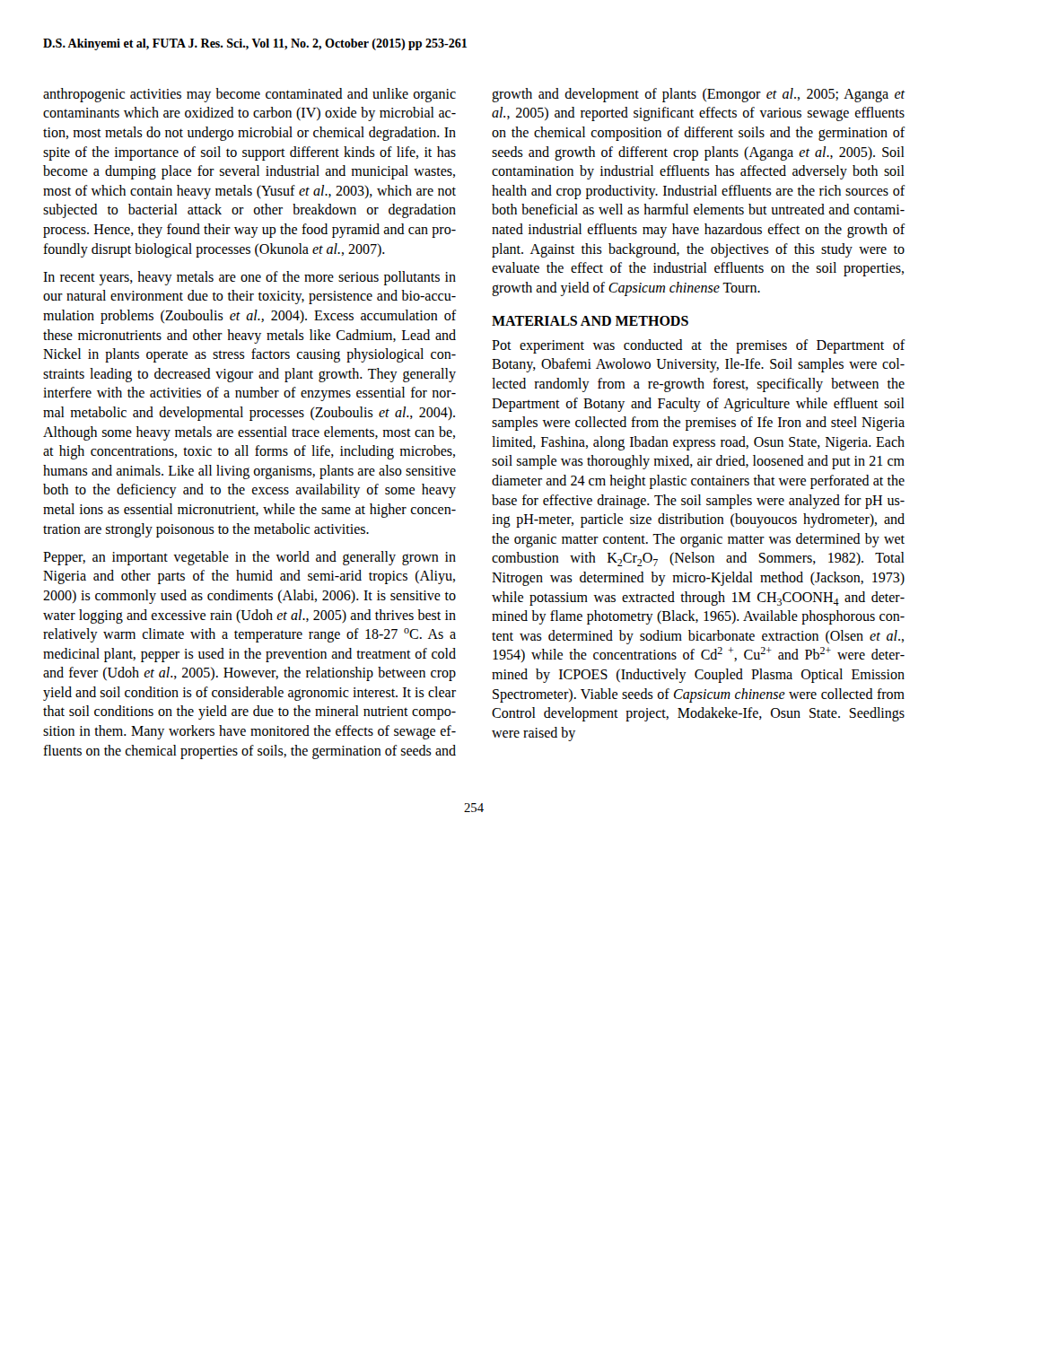D.S. Akinyemi et al, FUTA J. Res. Sci., Vol 11, No. 2, October (2015) pp 253-261
anthropogenic activities may become contaminated and unlike organic contaminants which are oxidized to carbon (IV) oxide by microbial action, most metals do not undergo microbial or chemical degradation. In spite of the importance of soil to support different kinds of life, it has become a dumping place for several industrial and municipal wastes, most of which contain heavy metals (Yusuf et al., 2003), which are not subjected to bacterial attack or other breakdown or degradation process. Hence, they found their way up the food pyramid and can profoundly disrupt biological processes (Okunola et al., 2007).
In recent years, heavy metals are one of the more serious pollutants in our natural environment due to their toxicity, persistence and bio-accumulation problems (Zouboulis et al., 2004). Excess accumulation of these micronutrients and other heavy metals like Cadmium, Lead and Nickel in plants operate as stress factors causing physiological constraints leading to decreased vigour and plant growth. They generally interfere with the activities of a number of enzymes essential for normal metabolic and developmental processes (Zouboulis et al., 2004). Although some heavy metals are essential trace elements, most can be, at high concentrations, toxic to all forms of life, including microbes, humans and animals. Like all living organisms, plants are also sensitive both to the deficiency and to the excess availability of some heavy metal ions as essential micronutrient, while the same at higher concentration are strongly poisonous to the metabolic activities.
Pepper, an important vegetable in the world and generally grown in Nigeria and other parts of the humid and semi-arid tropics (Aliyu, 2000) is commonly used as condiments (Alabi, 2006). It is sensitive to water logging and excessive rain (Udoh et al., 2005) and thrives best in relatively warm climate with a temperature range of 18-27 oC. As a medicinal plant, pepper is used in the prevention and treatment of cold and fever (Udoh et al., 2005). However, the relationship between crop yield and soil condition is of considerable agronomic interest. It is clear that soil conditions on the yield are due to the mineral nutrient composition in them. Many workers have monitored the effects of sewage effluents on the chemical properties of soils, the germination of seeds and growth and development of plants (Emongor et al., 2005; Aganga et al., 2005) and reported significant effects of various sewage effluents on the chemical composition of different soils and the germination of seeds and growth of different crop plants (Aganga et al., 2005). Soil contamination by industrial effluents has affected adversely both soil health and crop productivity. Industrial effluents are the rich sources of both beneficial as well as harmful elements but untreated and contaminated industrial effluents may have hazardous effect on the growth of plant. Against this background, the objectives of this study were to evaluate the effect of the industrial effluents on the soil properties, growth and yield of Capsicum chinense Tourn.
Materials and Methods
Pot experiment was conducted at the premises of Department of Botany, Obafemi Awolowo University, Ile-Ife. Soil samples were collected randomly from a re-growth forest, specifically between the Department of Botany and Faculty of Agriculture while effluent soil samples were collected from the premises of Ife Iron and steel Nigeria limited, Fashina, along Ibadan express road, Osun State, Nigeria. Each soil sample was thoroughly mixed, air dried, loosened and put in 21 cm diameter and 24 cm height plastic containers that were perforated at the base for effective drainage. The soil samples were analyzed for pH using pH-meter, particle size distribution (bouyoucos hydrometer), and the organic matter content. The organic matter was determined by wet combustion with K2Cr2O7 (Nelson and Sommers, 1982). Total Nitrogen was determined by micro-Kjeldal method (Jackson, 1973) while potassium was extracted through 1M CH3COONH4 and determined by flame photometry (Black, 1965). Available phosphorous content was determined by sodium bicarbonate extraction (Olsen et al., 1954) while the concentrations of Cd2 +, Cu2+ and Pb2+ were determined by ICPOES (Inductively Coupled Plasma Optical Emission Spectrometer). Viable seeds of Capsicum chinense were collected from Control development project, Modakeke-Ife, Osun State. Seedlings were raised by
254